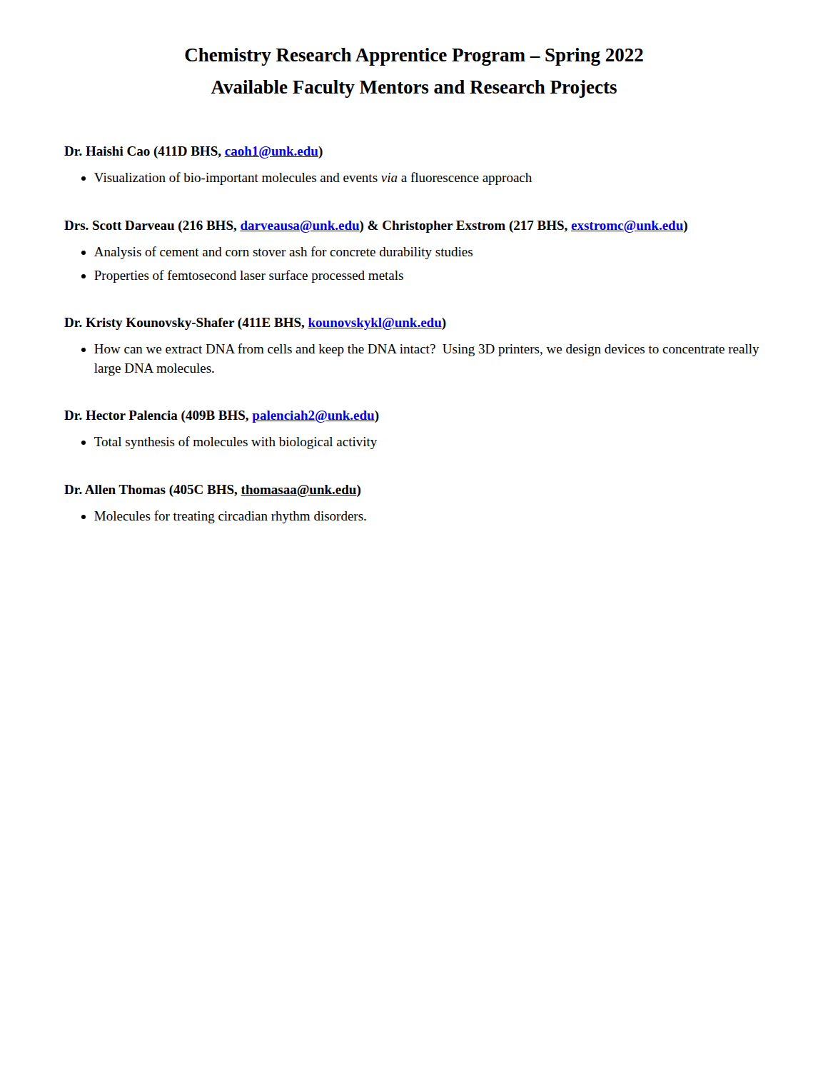Chemistry Research Apprentice Program – Spring 2022
Available Faculty Mentors and Research Projects
Dr. Haishi Cao (411D BHS, caoh1@unk.edu)
Visualization of bio-important molecules and events via a fluorescence approach
Drs. Scott Darveau (216 BHS, darveausa@unk.edu) & Christopher Exstrom (217 BHS, exstromc@unk.edu)
Analysis of cement and corn stover ash for concrete durability studies
Properties of femtosecond laser surface processed metals
Dr. Kristy Kounovsky-Shafer (411E BHS, kounovskykl@unk.edu)
How can we extract DNA from cells and keep the DNA intact? Using 3D printers, we design devices to concentrate really large DNA molecules.
Dr. Hector Palencia (409B BHS, palenciah2@unk.edu)
Total synthesis of molecules with biological activity
Dr. Allen Thomas (405C BHS, thomasaa@unk.edu)
Molecules for treating circadian rhythm disorders.